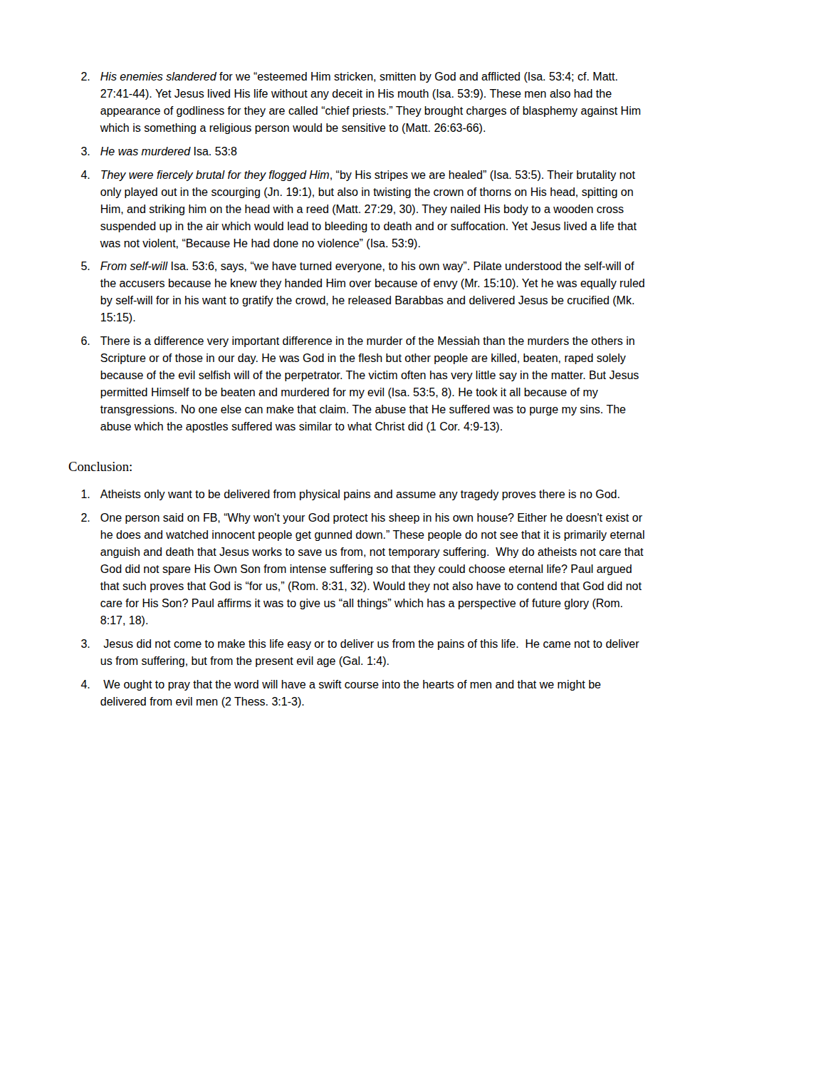His enemies slandered for we “esteemed Him stricken, smitten by God and afflicted (Isa. 53:4; cf. Matt. 27:41-44). Yet Jesus lived His life without any deceit in His mouth (Isa. 53:9). These men also had the appearance of godliness for they are called “chief priests.” They brought charges of blasphemy against Him which is something a religious person would be sensitive to (Matt. 26:63-66).
He was murdered Isa. 53:8
They were fiercely brutal for they flogged Him, “by His stripes we are healed” (Isa. 53:5). Their brutality not only played out in the scourging (Jn. 19:1), but also in twisting the crown of thorns on His head, spitting on Him, and striking him on the head with a reed (Matt. 27:29, 30). They nailed His body to a wooden cross suspended up in the air which would lead to bleeding to death and or suffocation. Yet Jesus lived a life that was not violent, “Because He had done no violence” (Isa. 53:9).
From self-will Isa. 53:6, says, “we have turned everyone, to his own way”. Pilate understood the self-will of the accusers because he knew they handed Him over because of envy (Mr. 15:10). Yet he was equally ruled by self-will for in his want to gratify the crowd, he released Barabbas and delivered Jesus be crucified (Mk. 15:15).
There is a difference very important difference in the murder of the Messiah than the murders the others in Scripture or of those in our day. He was God in the flesh but other people are killed, beaten, raped solely because of the evil selfish will of the perpetrator. The victim often has very little say in the matter. But Jesus permitted Himself to be beaten and murdered for my evil (Isa. 53:5, 8). He took it all because of my transgressions. No one else can make that claim. The abuse that He suffered was to purge my sins. The abuse which the apostles suffered was similar to what Christ did (1 Cor. 4:9-13).
Conclusion:
Atheists only want to be delivered from physical pains and assume any tragedy proves there is no God.
One person said on FB, “Why won't your God protect his sheep in his own house? Either he doesn't exist or he does and watched innocent people get gunned down.” These people do not see that it is primarily eternal anguish and death that Jesus works to save us from, not temporary suffering. Why do atheists not care that God did not spare His Own Son from intense suffering so that they could choose eternal life? Paul argued that such proves that God is “for us,” (Rom. 8:31, 32). Would they not also have to contend that God did not care for His Son? Paul affirms it was to give us “all things” which has a perspective of future glory (Rom. 8:17, 18).
Jesus did not come to make this life easy or to deliver us from the pains of this life. He came not to deliver us from suffering, but from the present evil age (Gal. 1:4).
We ought to pray that the word will have a swift course into the hearts of men and that we might be delivered from evil men (2 Thess. 3:1-3).